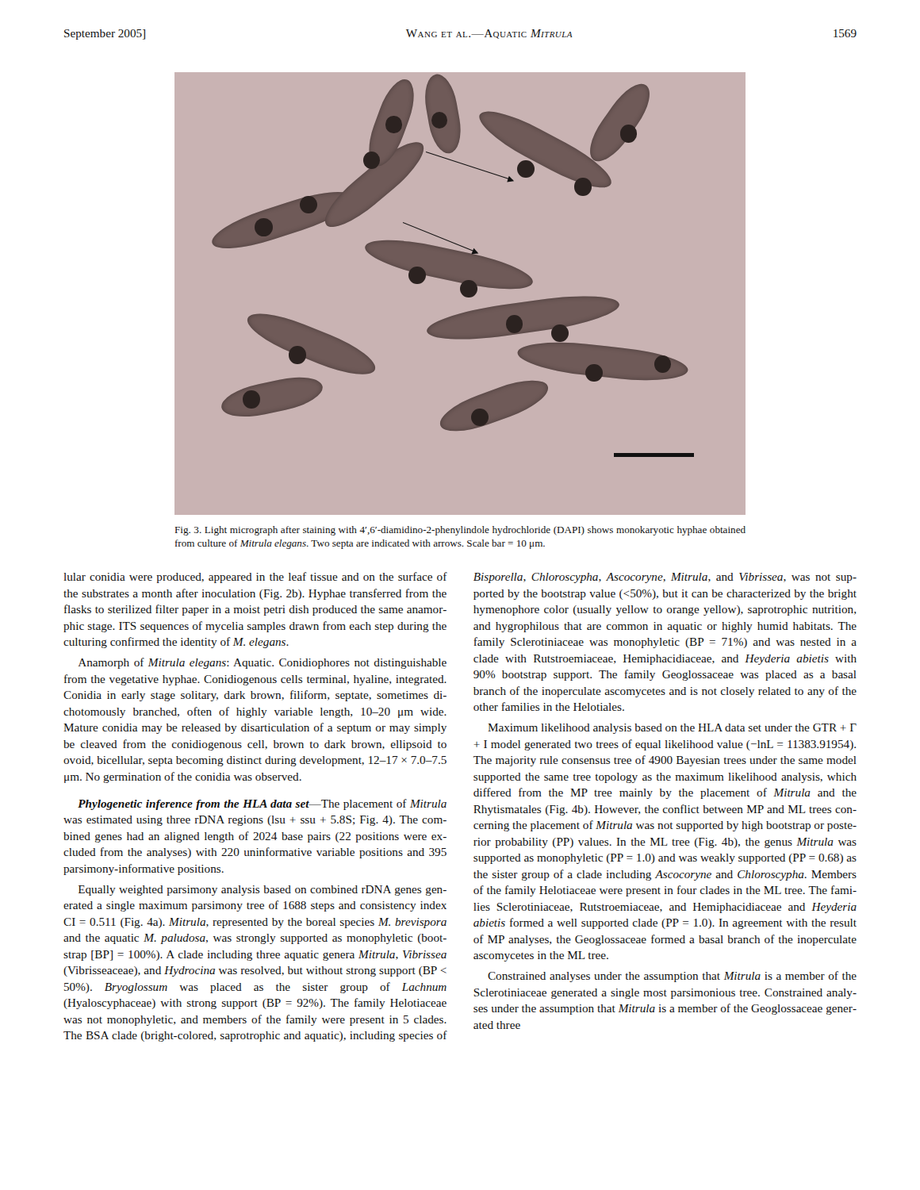September 2005]
Wang et al.—Aquatic Mitrula
1569
Fig. 3. Light micrograph after staining with 4′,6′-diamidino-2-phenylindole hydrochloride (DAPI) shows monokaryotic hyphae obtained from culture of Mitrula elegans. Two septa are indicated with arrows. Scale bar = 10 μm.
lular conidia were produced, appeared in the leaf tissue and on the surface of the substrates a month after inoculation (Fig. 2b). Hyphae transferred from the flasks to sterilized filter paper in a moist petri dish produced the same anamorphic stage. ITS sequences of mycelia samples drawn from each step during the culturing confirmed the identity of M. elegans.
Anamorph of Mitrula elegans: Aquatic. Conidiophores not distinguishable from the vegetative hyphae. Conidiogenous cells terminal, hyaline, integrated. Conidia in early stage solitary, dark brown, filiform, septate, sometimes dichotomously branched, often of highly variable length, 10–20 μm wide. Mature conidia may be released by disarticulation of a septum or may simply be cleaved from the conidiogenous cell, brown to dark brown, ellipsoid to ovoid, bicellular, septa becoming distinct during development, 12–17 × 7.0–7.5 μm. No germination of the conidia was observed.
Phylogenetic inference from the HLA data set—The placement of Mitrula was estimated using three rDNA regions (lsu + ssu + 5.8S; Fig. 4). The combined genes had an aligned length of 2024 base pairs (22 positions were excluded from the analyses) with 220 uninformative variable positions and 395 parsimony-informative positions.
Equally weighted parsimony analysis based on combined rDNA genes generated a single maximum parsimony tree of 1688 steps and consistency index CI = 0.511 (Fig. 4a). Mitrula, represented by the boreal species M. brevispora and the aquatic M. paludosa, was strongly supported as monophyletic (bootstrap [BP] = 100%). A clade including three aquatic genera Mitrula, Vibrissea (Vibrisseaceae), and Hydrocina was resolved, but without strong support (BP < 50%). Bryoglossum was placed as the sister group of Lachnum (Hyaloscyphaceae) with strong support (BP = 92%). The family Helotiaceae was not monophyletic, and members of the family were present in 5 clades. The BSA clade (bright-colored, saprotrophic and aquatic), including species of Bisporella, Chloroscypha, Ascocoryne, Mitrula, and Vibrissea, was not supported by the bootstrap value (<50%), but it can be characterized by the bright hymenophore color (usually yellow to orange yellow), saprotrophic nutrition, and hygrophilous that are common in aquatic or highly humid habitats. The family Sclerotiniaceae was monophyletic (BP = 71%) and was nested in a clade with Rutstroemiaceae, Hemiphacidiaceae, and Heyderia abietis with 90% bootstrap support. The family Geoglossaceae was placed as a basal branch of the inoperculate ascomycetes and is not closely related to any of the other families in the Helotiales.
Maximum likelihood analysis based on the HLA data set under the GTR + Γ + I model generated two trees of equal likelihood value (−lnL = 11383.91954). The majority rule consensus tree of 4900 Bayesian trees under the same model supported the same tree topology as the maximum likelihood analysis, which differed from the MP tree mainly by the placement of Mitrula and the Rhytismatales (Fig. 4b). However, the conflict between MP and ML trees concerning the placement of Mitrula was not supported by high bootstrap or posterior probability (PP) values. In the ML tree (Fig. 4b), the genus Mitrula was supported as monophyletic (PP = 1.0) and was weakly supported (PP = 0.68) as the sister group of a clade including Ascocoryne and Chloroscypha. Members of the family Helotiaceae were present in four clades in the ML tree. The families Sclerotiniaceae, Rutstroemiaceae, and Hemiphacidiaceae and Heyderia abietis formed a well supported clade (PP = 1.0). In agreement with the result of MP analyses, the Geoglossaceae formed a basal branch of the inoperculate ascomycetes in the ML tree.
Constrained analyses under the assumption that Mitrula is a member of the Sclerotiniaceae generated a single most parsimonious tree. Constrained analyses under the assumption that Mitrula is a member of the Geoglossaceae generated three